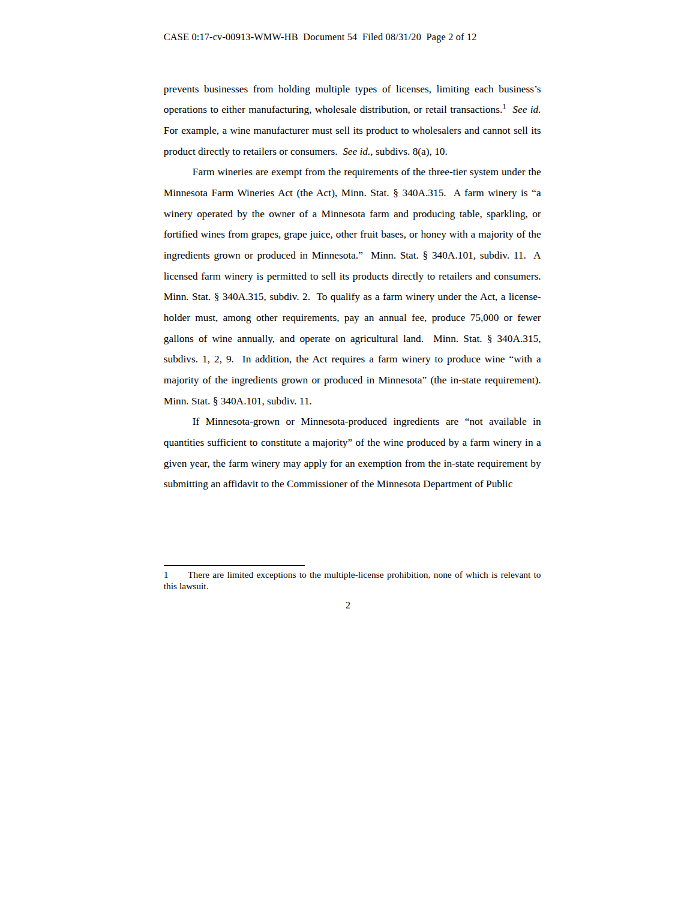CASE 0:17-cv-00913-WMW-HB Document 54 Filed 08/31/20 Page 2 of 12
prevents businesses from holding multiple types of licenses, limiting each business’s operations to either manufacturing, wholesale distribution, or retail transactions.1 See id. For example, a wine manufacturer must sell its product to wholesalers and cannot sell its product directly to retailers or consumers. See id., subdivs. 8(a), 10.
Farm wineries are exempt from the requirements of the three-tier system under the Minnesota Farm Wineries Act (the Act), Minn. Stat. § 340A.315. A farm winery is “a winery operated by the owner of a Minnesota farm and producing table, sparkling, or fortified wines from grapes, grape juice, other fruit bases, or honey with a majority of the ingredients grown or produced in Minnesota.” Minn. Stat. § 340A.101, subdiv. 11. A licensed farm winery is permitted to sell its products directly to retailers and consumers. Minn. Stat. § 340A.315, subdiv. 2. To qualify as a farm winery under the Act, a license-holder must, among other requirements, pay an annual fee, produce 75,000 or fewer gallons of wine annually, and operate on agricultural land. Minn. Stat. § 340A.315, subdivs. 1, 2, 9. In addition, the Act requires a farm winery to produce wine “with a majority of the ingredients grown or produced in Minnesota” (the in-state requirement). Minn. Stat. § 340A.101, subdiv. 11.
If Minnesota-grown or Minnesota-produced ingredients are “not available in quantities sufficient to constitute a majority” of the wine produced by a farm winery in a given year, the farm winery may apply for an exemption from the in-state requirement by submitting an affidavit to the Commissioner of the Minnesota Department of Public
1 There are limited exceptions to the multiple-license prohibition, none of which is relevant to this lawsuit.
2